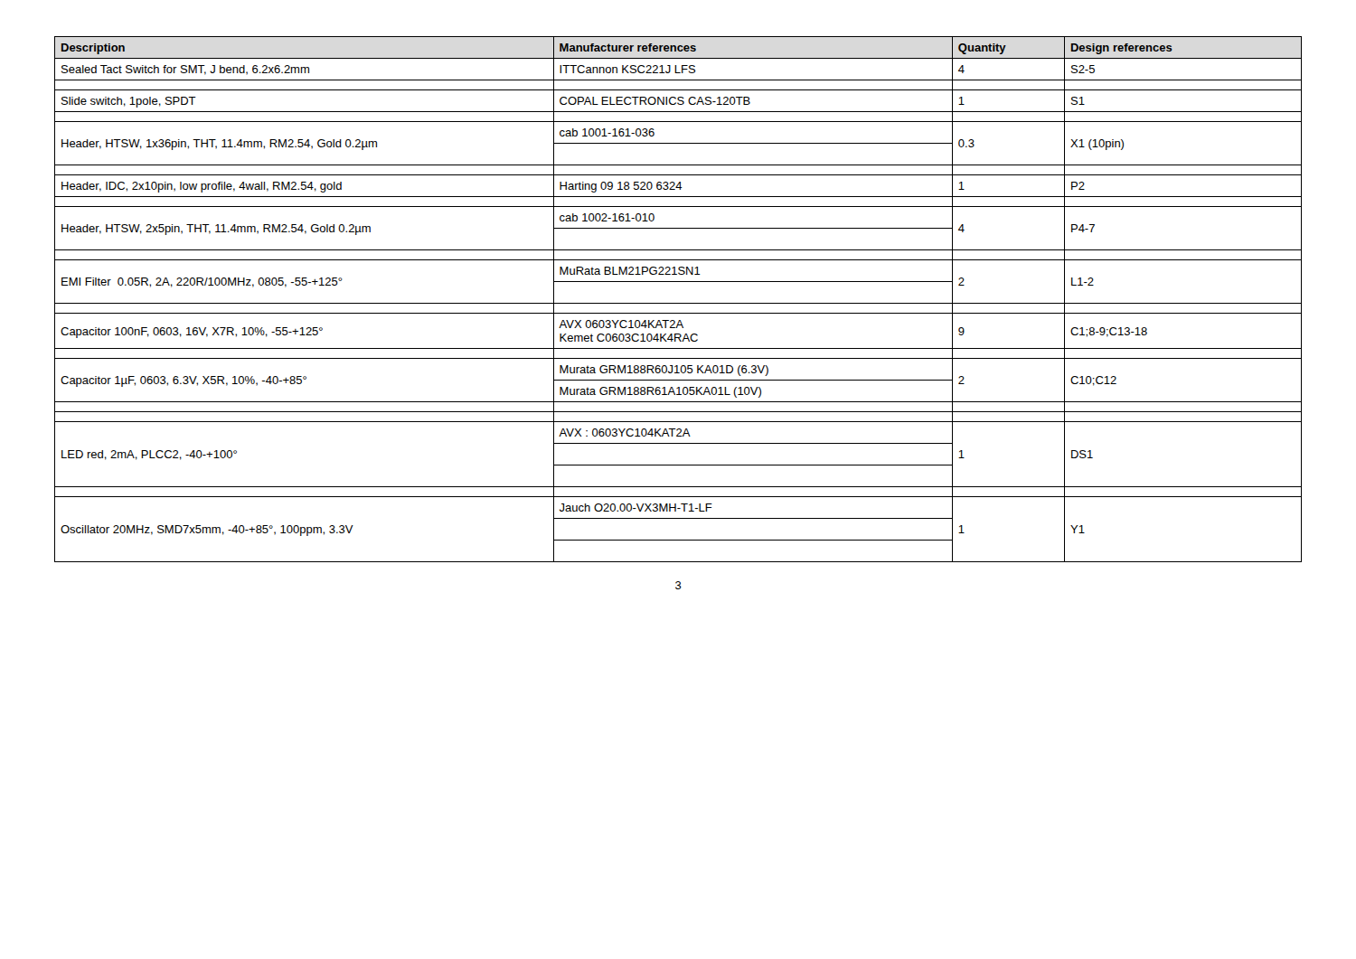| Description | Manufacturer references | Quantity | Design references |
| --- | --- | --- | --- |
| Sealed Tact Switch for SMT, J bend, 6.2x6.2mm | ITTCannon KSC221J LFS | 4 | S2-5 |
| Slide switch, 1pole, SPDT | COPAL ELECTRONICS CAS-120TB | 1 | S1 |
| Header, HTSW, 1x36pin, THT, 11.4mm, RM2.54, Gold 0.2µm | cab 1001-161-036 | 0.3 | X1 (10pin) |
| Header, IDC, 2x10pin, low profile, 4wall, RM2.54, gold | Harting 09 18 520 6324 | 1 | P2 |
| Header, HTSW, 2x5pin, THT, 11.4mm, RM2.54, Gold 0.2µm | cab 1002-161-010 | 4 | P4-7 |
| EMI Filter 0.05R, 2A, 220R/100MHz, 0805, -55-+125° | MuRata BLM21PG221SN1 | 2 | L1-2 |
| Capacitor 100nF, 0603, 16V, X7R, 10%, -55-+125° | AVX 0603YC104KAT2A Kemet C0603C104K4RAC | 9 | C1;8-9;C13-18 |
| Capacitor 1µF, 0603, 6.3V, X5R, 10%, -40-+85° | Murata GRM188R60J105 KA01D (6.3V) Murata GRM188R61A105KA01L (10V) | 2 | C10;C12 |
| LED red, 2mA, PLCC2, -40-+100° | AVX : 0603YC104KAT2A | 1 | DS1 |
| Oscillator 20MHz, SMD7x5mm, -40-+85°, 100ppm, 3.3V | Jauch O20.00-VX3MH-T1-LF | 1 | Y1 |
3